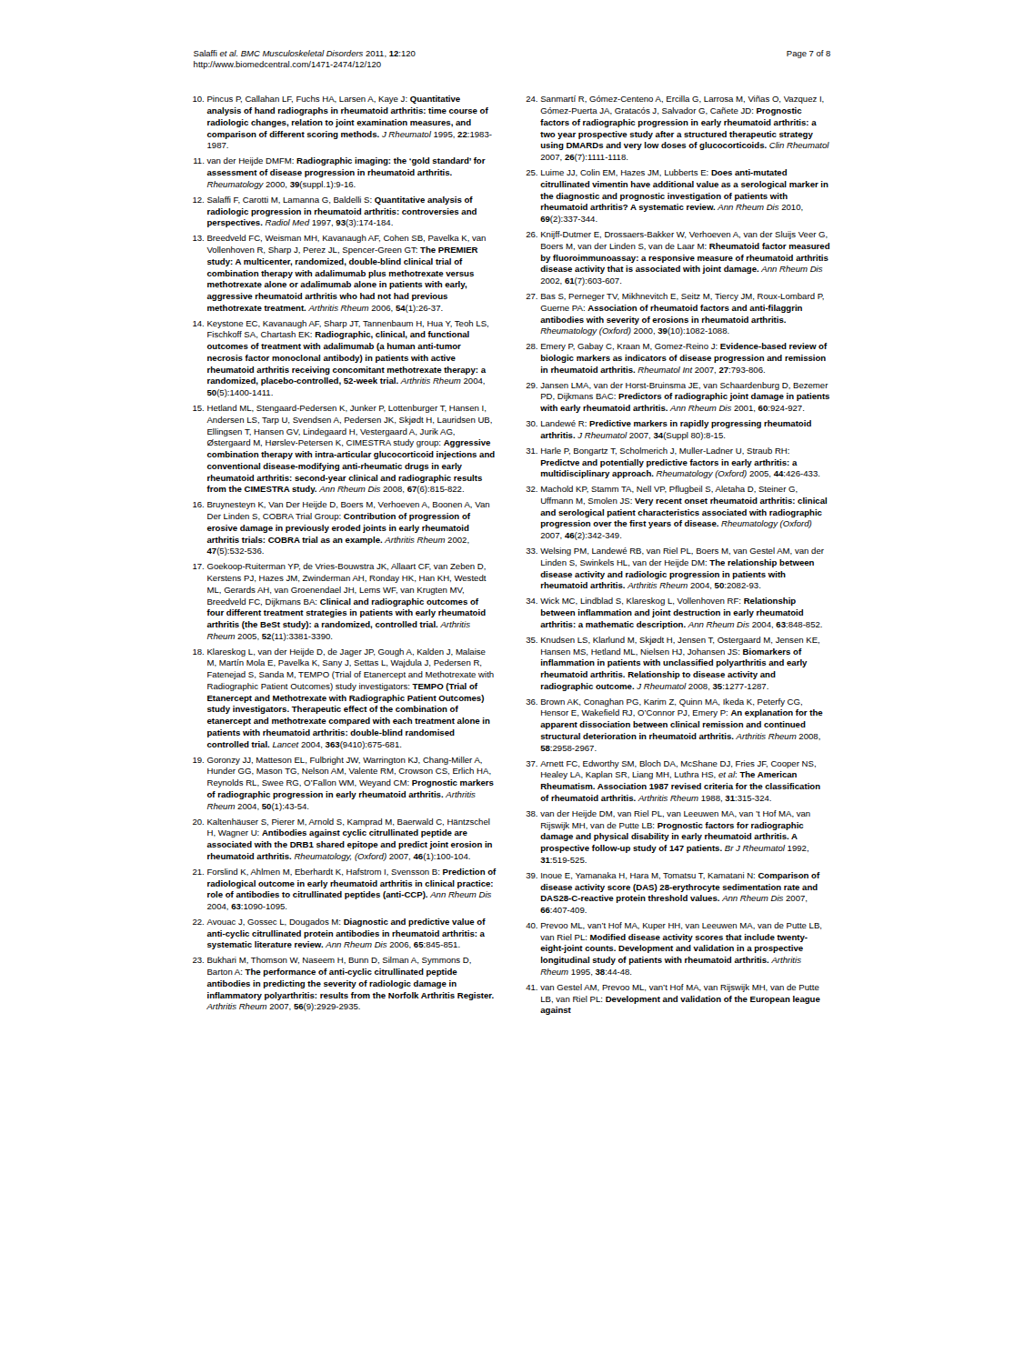Salaffi et al. BMC Musculoskeletal Disorders 2011, 12:120 http://www.biomedcentral.com/1471-2474/12/120
Page 7 of 8
Pincus P, Callahan LF, Fuchs HA, Larsen A, Kaye J: Quantitative analysis of hand radiographs in rheumatoid arthritis: time course of radiologic changes, relation to joint examination measures, and comparison of different scoring methods. J Rheumatol 1995, 22:1983-1987.
van der Heijde DMFM: Radiographic imaging: the ‘gold standard’ for assessment of disease progression in rheumatoid arthritis. Rheumatology 2000, 39(suppl.1):9-16.
Salaffi F, Carotti M, Lamanna G, Baldelli S: Quantitative analysis of radiologic progression in rheumatoid arthritis: controversies and perspectives. Radiol Med 1997, 93(3):174-184.
Breedveld FC, Weisman MH, Kavanaugh AF, Cohen SB, Pavelka K, van Vollenhoven R, Sharp J, Perez JL, Spencer-Green GT: The PREMIER study: A multicenter, randomized, double-blind clinical trial of combination therapy with adalimumab plus methotrexate versus methotrexate alone or adalimumab alone in patients with early, aggressive rheumatoid arthritis who had not had previous methotrexate treatment. Arthritis Rheum 2006, 54(1):26-37.
Keystone EC, Kavanaugh AF, Sharp JT, Tannenbaum H, Hua Y, Teoh LS, Fischkoff SA, Chartash EK: Radiographic, clinical, and functional outcomes of treatment with adalimumab (a human anti-tumor necrosis factor monoclonal antibody) in patients with active rheumatoid arthritis receiving concomitant methotrexate therapy: a randomized, placebo-controlled, 52-week trial. Arthritis Rheum 2004, 50(5):1400-1411.
Hetland ML, Stengaard-Pedersen K, Junker P, Lottenburger T, Hansen I, Andersen LS, Tarp U, Svendsen A, Pedersen JK, Skjødt H, Lauridsen UB, Ellingsen T, Hansen GV, Lindegaard H, Vestergaard A, Jurik AG, Østergaard M, Hørslev-Petersen K, CIMESTRA study group: Aggressive combination therapy with intra-articular glucocorticoid injections and conventional disease-modifying anti-rheumatic drugs in early rheumatoid arthritis: second-year clinical and radiographic results from the CIMESTRA study. Ann Rheum Dis 2008, 67(6):815-822.
Bruynesteyn K, Van Der Heijde D, Boers M, Verhoeven A, Boonen A, Van Der Linden S, COBRA Trial Group: Contribution of progression of erosive damage in previously eroded joints in early rheumatoid arthritis trials: COBRA trial as an example. Arthritis Rheum 2002, 47(5):532-536.
Goekoop-Ruiterman YP, de Vries-Bouwstra JK, Allaart CF, van Zeben D, Kerstens PJ, Hazes JM, Zwinderman AH, Ronday HK, Han KH, Westedt ML, Gerards AH, van Groenendael JH, Lems WF, van Krugten MV, Breedveld FC, Dijkmans BA: Clinical and radiographic outcomes of four different treatment strategies in patients with early rheumatoid arthritis (the BeSt study): a randomized, controlled trial. Arthritis Rheum 2005, 52(11):3381-3390.
Klareskog L, van der Heijde D, de Jager JP, Gough A, Kalden J, Malaise M, Martín Mola E, Pavelka K, Sany J, Settas L, Wajdula J, Pedersen R, Fatenejad S, Sanda M, TEMPO (Trial of Etanercept and Methotrexate with Radiographic Patient Outcomes) study investigators: TEMPO (Trial of Etanercept and Methotrexate with Radiographic Patient Outcomes) study investigators. Therapeutic effect of the combination of etanercept and methotrexate compared with each treatment alone in patients with rheumatoid arthritis: double-blind randomised controlled trial. Lancet 2004, 363(9410):675-681.
Goronzy JJ, Matteson EL, Fulbright JW, Warrington KJ, Chang-Miller A, Hunder GG, Mason TG, Nelson AM, Valente RM, Crowson CS, Erlich HA, Reynolds RL, Swee RG, O’Fallon WM, Weyand CM: Prognostic markers of radiographic progression in early rheumatoid arthritis. Arthritis Rheum 2004, 50(1):43-54.
Kaltenhäuser S, Pierer M, Arnold S, Kamprad M, Baerwald C, Häntzschel H, Wagner U: Antibodies against cyclic citrullinated peptide are associated with the DRB1 shared epitope and predict joint erosion in rheumatoid arthritis. Rheumatology, (Oxford) 2007, 46(1):100-104.
Forslind K, Ahlmen M, Eberhardt K, Hafstrom I, Svensson B: Prediction of radiological outcome in early rheumatoid arthritis in clinical practice: role of antibodies to citrullinated peptides (anti-CCP). Ann Rheum Dis 2004, 63:1090-1095.
Avouac J, Gossec L, Dougados M: Diagnostic and predictive value of anti-cyclic citrullinated protein antibodies in rheumatoid arthritis: a systematic literature review. Ann Rheum Dis 2006, 65:845-851.
Bukhari M, Thomson W, Naseem H, Bunn D, Silman A, Symmons D, Barton A: The performance of anti-cyclic citrullinated peptide antibodies in predicting the severity of radiologic damage in inflammatory polyarthritis: results from the Norfolk Arthritis Register. Arthritis Rheum 2007, 56(9):2929-2935.
Sanmartí R, Gómez-Centeno A, Ercilla G, Larrosa M, Viñas O, Vazquez I, Gómez-Puerta JA, Gratacós J, Salvador G, Cañete JD: Prognostic factors of radiographic progression in early rheumatoid arthritis: a two year prospective study after a structured therapeutic strategy using DMARDs and very low doses of glucocorticoids. Clin Rheumatol 2007, 26(7):1111-1118.
Luime JJ, Colin EM, Hazes JM, Lubberts E: Does anti-mutated citrullinated vimentin have additional value as a serological marker in the diagnostic and prognostic investigation of patients with rheumatoid arthritis? A systematic review. Ann Rheum Dis 2010, 69(2):337-344.
Knijff-Dutmer E, Drossaers-Bakker W, Verhoeven A, van der Sluijs Veer G, Boers M, van der Linden S, van de Laar M: Rheumatoid factor measured by fluoroimmunoassay: a responsive measure of rheumatoid arthritis disease activity that is associated with joint damage. Ann Rheum Dis 2002, 61(7):603-607.
Bas S, Perneger TV, Mikhnevitch E, Seitz M, Tiercy JM, Roux-Lombard P, Guerne PA: Association of rheumatoid factors and anti-filaggrin antibodies with severity of erosions in rheumatoid arthritis. Rheumatology (Oxford) 2000, 39(10):1082-1088.
Emery P, Gabay C, Kraan M, Gomez-Reino J: Evidence-based review of biologic markers as indicators of disease progression and remission in rheumatoid arthritis. Rheumatol Int 2007, 27:793-806.
Jansen LMA, van der Horst-Bruinsma JE, van Schaardenburg D, Bezemer PD, Dijkmans BAC: Predictors of radiographic joint damage in patients with early rheumatoid arthritis. Ann Rheum Dis 2001, 60:924-927.
Landewé R: Predictive markers in rapidly progressing rheumatoid arthritis. J Rheumatol 2007, 34(Suppl 80):8-15.
Harle P, Bongartz T, Scholmerich J, Muller-Ladner U, Straub RH: Predictve and potentially predictive factors in early arthritis: a multidisciplinary approach. Rheumatology (Oxford) 2005, 44:426-433.
Machold KP, Stamm TA, Nell VP, Pflugbeil S, Aletaha D, Steiner G, Uffmann M, Smolen JS: Very recent onset rheumatoid arthritis: clinical and serological patient characteristics associated with radiographic progression over the first years of disease. Rheumatology (Oxford) 2007, 46(2):342-349.
Welsing PM, Landewé RB, van Riel PL, Boers M, van Gestel AM, van der Linden S, Swinkels HL, van der Heijde DM: The relationship between disease activity and radiologic progression in patients with rheumatoid arthritis. Arthritis Rheum 2004, 50:2082-93.
Wick MC, Lindblad S, Klareskog L, Vollenhoven RF: Relationship between inflammation and joint destruction in early rheumatoid arthritis: a mathematic description. Ann Rheum Dis 2004, 63:848-852.
Knudsen LS, Klarlund M, Skjødt H, Jensen T, Ostergaard M, Jensen KE, Hansen MS, Hetland ML, Nielsen HJ, Johansen JS: Biomarkers of inflammation in patients with unclassified polyarthritis and early rheumatoid arthritis. Relationship to disease activity and radiographic outcome. J Rheumatol 2008, 35:1277-1287.
Brown AK, Conaghan PG, Karim Z, Quinn MA, Ikeda K, Peterfy CG, Hensor E, Wakefield RJ, O’Connor PJ, Emery P: An explanation for the apparent dissociation between clinical remission and continued structural deterioration in rheumatoid arthritis. Arthritis Rheum 2008, 58:2958-2967.
Arnett FC, Edworthy SM, Bloch DA, McShane DJ, Fries JF, Cooper NS, Healey LA, Kaplan SR, Liang MH, Luthra HS, et al: The American Rheumatism. Association 1987 revised criteria for the classification of rheumatoid arthritis. Arthritis Rheum 1988, 31:315-324.
van der Heijde DM, van Riel PL, van Leeuwen MA, van ’t Hof MA, van Rijswijk MH, van de Putte LB: Prognostic factors for radiographic damage and physical disability in early rheumatoid arthritis. A prospective follow-up study of 147 patients. Br J Rheumatol 1992, 31:519-525.
Inoue E, Yamanaka H, Hara M, Tomatsu T, Kamatani N: Comparison of disease activity score (DAS) 28-erythrocyte sedimentation rate and DAS28-C-reactive protein threshold values. Ann Rheum Dis 2007, 66:407-409.
Prevoo ML, van’t Hof MA, Kuper HH, van Leeuwen MA, van de Putte LB, van Riel PL: Modified disease activity scores that include twenty-eight-joint counts. Development and validation in a prospective longitudinal study of patients with rheumatoid arthritis. Arthritis Rheum 1995, 38:44-48.
van Gestel AM, Prevoo ML, van’t Hof MA, van Rijswijk MH, van de Putte LB, van Riel PL: Development and validation of the European league against